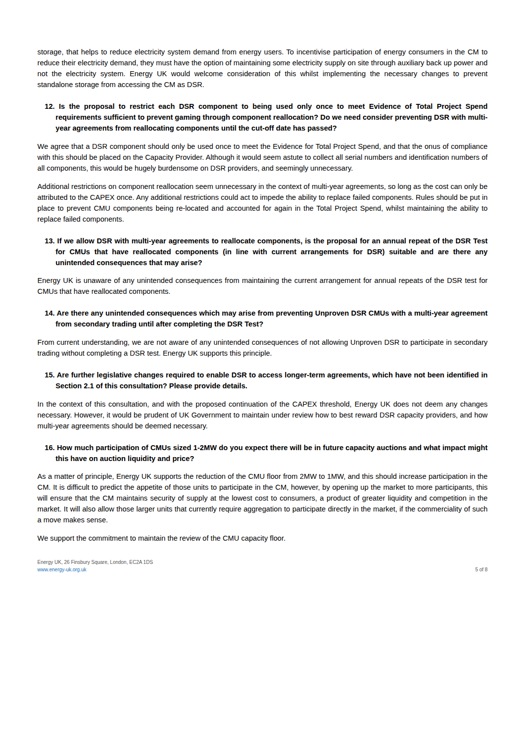storage, that helps to reduce electricity system demand from energy users. To incentivise participation of energy consumers in the CM to reduce their electricity demand, they must have the option of maintaining some electricity supply on site through auxiliary back up power and not the electricity system. Energy UK would welcome consideration of this whilst implementing the necessary changes to prevent standalone storage from accessing the CM as DSR.
12. Is the proposal to restrict each DSR component to being used only once to meet Evidence of Total Project Spend requirements sufficient to prevent gaming through component reallocation? Do we need consider preventing DSR with multi-year agreements from reallocating components until the cut-off date has passed?
We agree that a DSR component should only be used once to meet the Evidence for Total Project Spend, and that the onus of compliance with this should be placed on the Capacity Provider. Although it would seem astute to collect all serial numbers and identification numbers of all components, this would be hugely burdensome on DSR providers, and seemingly unnecessary.
Additional restrictions on component reallocation seem unnecessary in the context of multi-year agreements, so long as the cost can only be attributed to the CAPEX once. Any additional restrictions could act to impede the ability to replace failed components. Rules should be put in place to prevent CMU components being re-located and accounted for again in the Total Project Spend, whilst maintaining the ability to replace failed components.
13. If we allow DSR with multi-year agreements to reallocate components, is the proposal for an annual repeat of the DSR Test for CMUs that have reallocated components (in line with current arrangements for DSR) suitable and are there any unintended consequences that may arise?
Energy UK is unaware of any unintended consequences from maintaining the current arrangement for annual repeats of the DSR test for CMUs that have reallocated components.
14. Are there any unintended consequences which may arise from preventing Unproven DSR CMUs with a multi-year agreement from secondary trading until after completing the DSR Test?
From current understanding, we are not aware of any unintended consequences of not allowing Unproven DSR to participate in secondary trading without completing a DSR test. Energy UK supports this principle.
15. Are further legislative changes required to enable DSR to access longer-term agreements, which have not been identified in Section 2.1 of this consultation? Please provide details.
In the context of this consultation, and with the proposed continuation of the CAPEX threshold, Energy UK does not deem any changes necessary. However, it would be prudent of UK Government to maintain under review how to best reward DSR capacity providers, and how multi-year agreements should be deemed necessary.
16. How much participation of CMUs sized 1-2MW do you expect there will be in future capacity auctions and what impact might this have on auction liquidity and price?
As a matter of principle, Energy UK supports the reduction of the CMU floor from 2MW to 1MW, and this should increase participation in the CM. It is difficult to predict the appetite of those units to participate in the CM, however, by opening up the market to more participants, this will ensure that the CM maintains security of supply at the lowest cost to consumers, a product of greater liquidity and competition in the market. It will also allow those larger units that currently require aggregation to participate directly in the market, if the commerciality of such a move makes sense.
We support the commitment to maintain the review of the CMU capacity floor.
Energy UK, 26 Finsbury Square, London, EC2A 1DS
www.energy-uk.org.uk
5 of 8